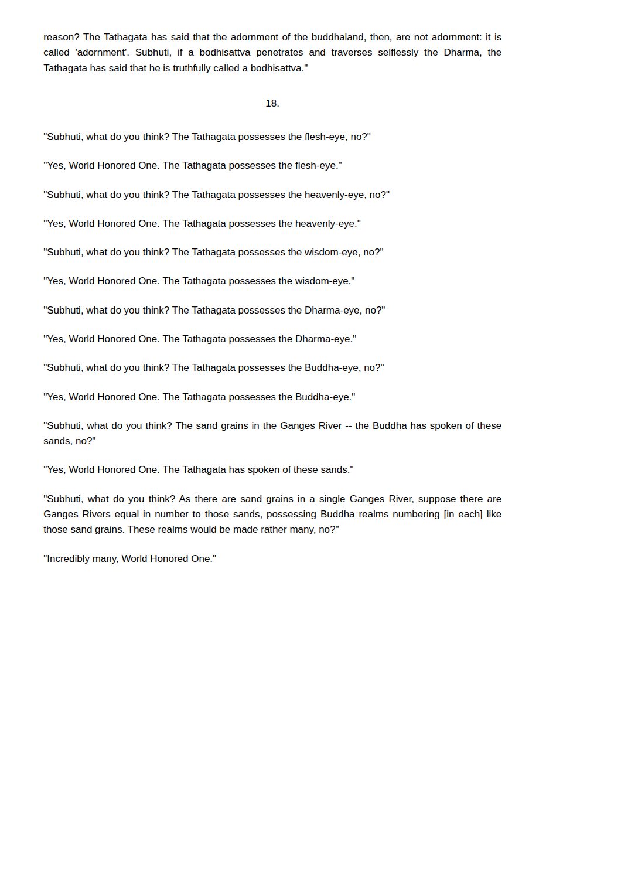reason? The Tathagata has said that the adornment of the buddhaland, then, are not adornment: it is called 'adornment'. Subhuti, if a bodhisattva penetrates and traverses selflessly the Dharma, the Tathagata has said that he is truthfully called a bodhisattva."
18.
"Subhuti, what do you think? The Tathagata possesses the flesh-eye, no?"
"Yes, World Honored One. The Tathagata possesses the flesh-eye."
"Subhuti, what do you think? The Tathagata possesses the heavenly-eye, no?"
"Yes, World Honored One. The Tathagata possesses the heavenly-eye."
"Subhuti, what do you think? The Tathagata possesses the wisdom-eye, no?"
"Yes, World Honored One. The Tathagata possesses the wisdom-eye."
"Subhuti, what do you think? The Tathagata possesses the Dharma-eye, no?"
"Yes, World Honored One. The Tathagata possesses the Dharma-eye."
"Subhuti, what do you think? The Tathagata possesses the Buddha-eye, no?"
"Yes, World Honored One. The Tathagata possesses the Buddha-eye."
"Subhuti, what do you think? The sand grains in the Ganges River -- the Buddha has spoken of these sands, no?"
"Yes, World Honored One. The Tathagata has spoken of these sands."
"Subhuti, what do you think? As there are sand grains in a single Ganges River, suppose there are Ganges Rivers equal in number to those sands, possessing Buddha realms numbering [in each] like those sand grains. These realms would be made rather many, no?"
"Incredibly many, World Honored One."